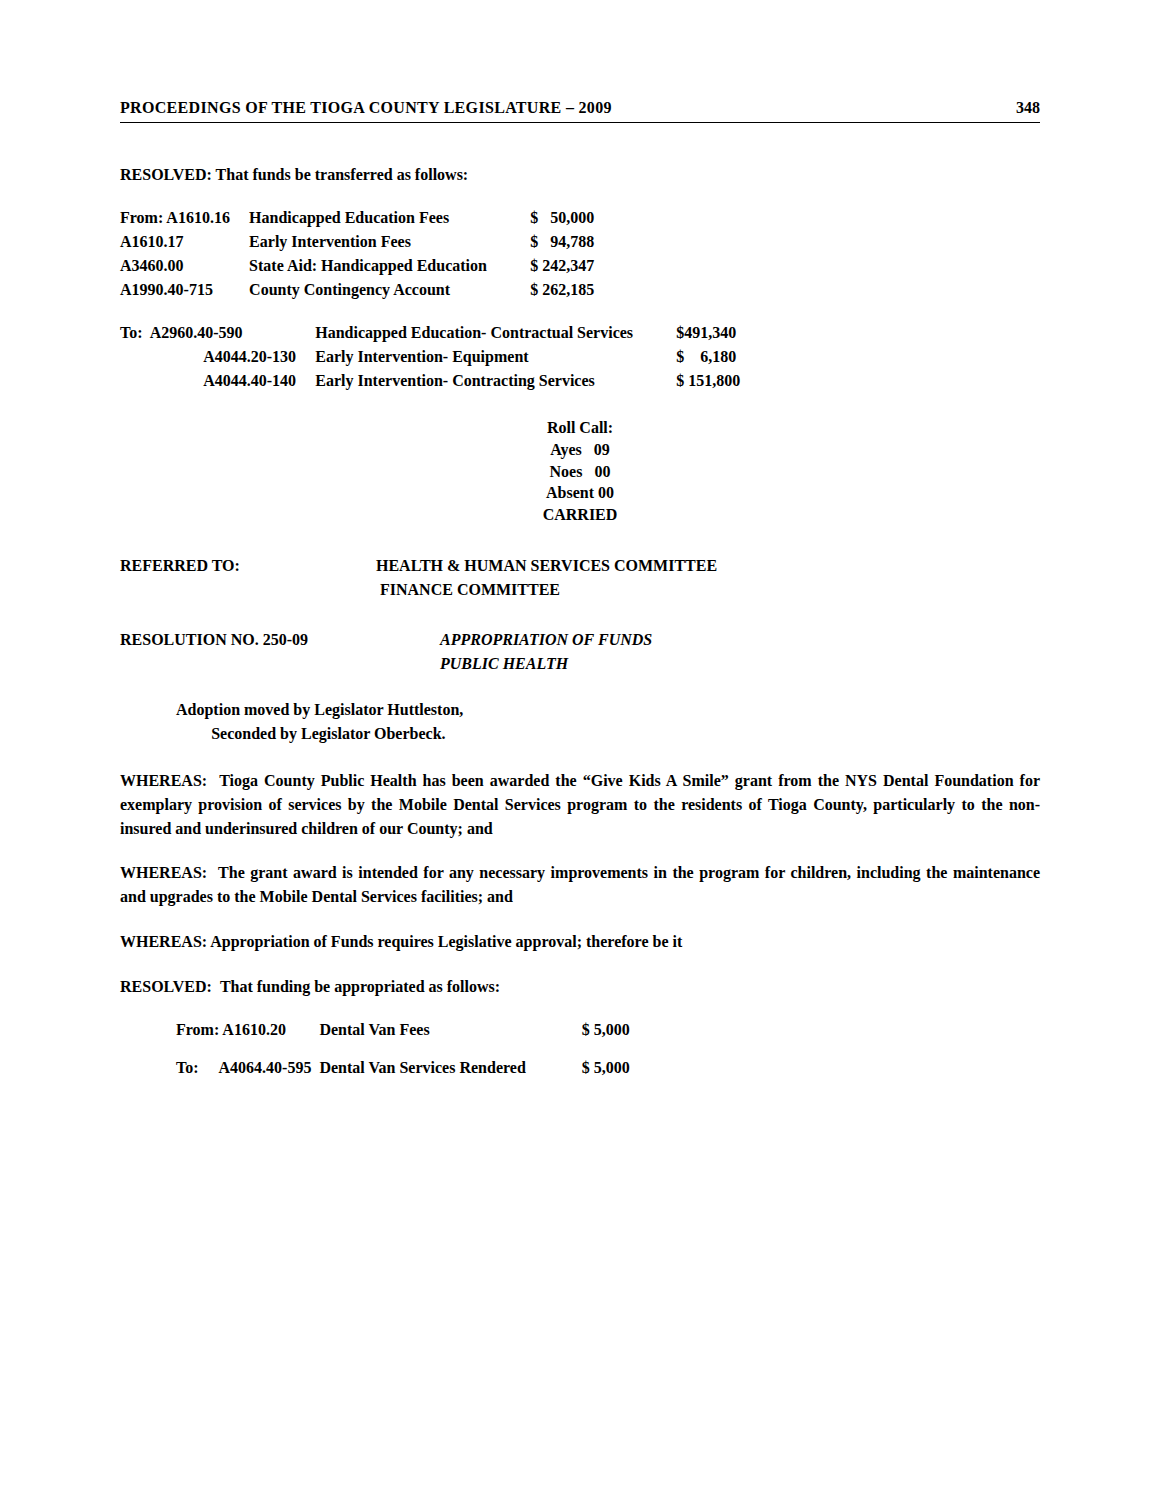PROCEEDINGS OF THE TIOGA COUNTY LEGISLATURE – 2009 348
RESOLVED: That funds be transferred as follows:
| From: A1610.16 | Handicapped Education Fees | $ 50,000 |
| A1610.17 | Early Intervention Fees | $ 94,788 |
| A3460.00 | State Aid: Handicapped Education | $ 242,347 |
| A1990.40-715 | County Contingency Account | $ 262,185 |
| To: A2960.40-590 | Handicapped Education- Contractual Services | $491,340 |
| A4044.20-130 | Early Intervention- Equipment | $ 6,180 |
| A4044.40-140 | Early Intervention- Contracting Services | $ 151,800 |
Roll Call:
Ayes 09
Noes 00
Absent 00
CARRIED
REFERRED TO:
HEALTH & HUMAN SERVICES COMMITTEE
FINANCE COMMITTEE
RESOLUTION NO. 250-09
APPROPRIATION OF FUNDS
PUBLIC HEALTH
Adoption moved by Legislator Huttleston,
Seconded by Legislator Oberbeck.
WHEREAS: Tioga County Public Health has been awarded the “Give Kids A Smile” grant from the NYS Dental Foundation for exemplary provision of services by the Mobile Dental Services program to the residents of Tioga County, particularly to the non-insured and underinsured children of our County; and
WHEREAS: The grant award is intended for any necessary improvements in the program for children, including the maintenance and upgrades to the Mobile Dental Services facilities; and
WHEREAS: Appropriation of Funds requires Legislative approval; therefore be it
RESOLVED: That funding be appropriated as follows:
| From: A1610.20 | Dental Van Fees | $ 5,000 |
| To: A4064.40-595 | Dental Van Services Rendered | $ 5,000 |